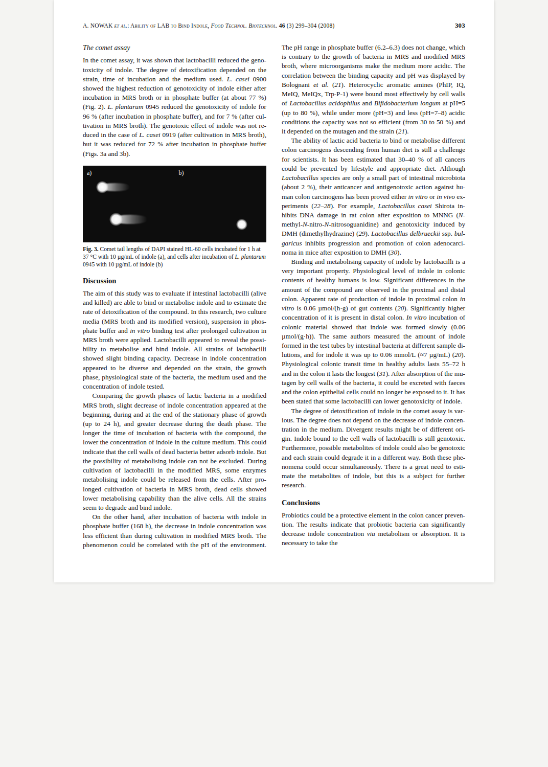A. NOWAK et al.: Ability of LAB to Bind Indole, Food Technol. Biotechnol. 46 (3) 299–304 (2008)
303
The comet assay
In the comet assay, it was shown that lactobacilli reduced the genotoxicity of indole. The degree of detoxification depended on the strain, time of incubation and the medium used. L. casei 0900 showed the highest reduction of genotoxicity of indole either after incubation in MRS broth or in phosphate buffer (at about 77 %) (Fig. 2). L. plantarum 0945 reduced the genotoxicity of indole for 96 % (after incubation in phosphate buffer), and for 7 % (after cultivation in MRS broth). The genotoxic effect of indole was not reduced in the case of L. casei 0919 (after cultivation in MRS broth), but it was reduced for 72 % after incubation in phosphate buffer (Figs. 3a and 3b).
a)
b)
Fig. 3. Comet tail lengths of DAPI stained HL-60 cells incubated for 1 h at 37 °C with 10 µg/mL of indole (a), and cells after incubation of L. plantarum 0945 with 10 µg/mL of indole (b)
Discussion
The aim of this study was to evaluate if intestinal lactobacilli (alive and killed) are able to bind or metabolise indole and to estimate the rate of detoxification of the compound. In this research, two culture media (MRS broth and its modified version), suspension in phosphate buffer and in vitro binding test after prolonged cultivation in MRS broth were applied. Lactobacilli appeared to reveal the possibility to metabolise and bind indole. All strains of lactobacilli showed slight binding capacity. Decrease in indole concentration appeared to be diverse and depended on the strain, the growth phase, physiological state of the bacteria, the medium used and the concentration of indole tested.
Comparing the growth phases of lactic bacteria in a modified MRS broth, slight decrease of indole concentration appeared at the beginning, during and at the end of the stationary phase of growth (up to 24 h), and greater decrease during the death phase. The longer the time of incubation of bacteria with the compound, the lower the concentration of indole in the culture medium. This could indicate that the cell walls of dead bacteria better adsorb indole. But the possibility of metabolising indole can not be excluded. During cultivation of lactobacilli in the modified MRS, some enzymes metabolising indole could be released from the cells. After prolonged cultivation of bacteria in MRS broth, dead cells showed lower metabolising capability than the alive cells. All the strains seem to degrade and bind indole.
On the other hand, after incubation of bacteria with indole in phosphate buffer (168 h), the decrease in indole concentration was less efficient than during cultivation in modified MRS broth. The phenomenon could be correlated with the pH of the environment. The pH range in phosphate buffer (6.2–6.3) does not change, which is contrary to the growth of bacteria in MRS and modified MRS broth, where microorganisms make the medium more acidic. The correlation between the binding capacity and pH was displayed by Bolognani et al. (21). Heterocyclic aromatic amines (PhIP, IQ, MeIQ, MeIQx, Trp-P-1) were bound most effectively by cell walls of Lactobacillus acidophilus and Bifidobacterium longum at pH=5 (up to 80 %), while under more (pH=3) and less (pH=7–8) acidic conditions the capacity was not so efficient (from 30 to 50 %) and it depended on the mutagen and the strain (21).
The ability of lactic acid bacteria to bind or metabolise different colon carcinogens descending from human diet is still a challenge for scientists. It has been estimated that 30–40 % of all cancers could be prevented by lifestyle and appropriate diet. Although Lactobacillus species are only a small part of intestinal microbiota (about 2 %), their anticancer and antigenotoxic action against human colon carcinogens has been proved either in vitro or in vivo experiments (22–28). For example, Lactobacillus casei Shirota inhibits DNA damage in rat colon after exposition to MNNG (N-methyl-N-nitro-N-nitrosoguanidine) and genotoxicity induced by DMH (dimethylhydrazine) (29). Lactobacillus delbrueckii ssp. bulgaricus inhibits progression and promotion of colon adenocarcinoma in mice after exposition to DMH (30).
Binding and metabolising capacity of indole by lactobacilli is a very important property. Physiological level of indole in colonic contents of healthy humans is low. Significant differences in the amount of the compound are observed in the proximal and distal colon. Apparent rate of production of indole in proximal colon in vitro is 0.06 µmol/(h·g) of gut contents (20). Significantly higher concentration of it is present in distal colon. In vitro incubation of colonic material showed that indole was formed slowly (0.06 µmol/(g·h)). The same authors measured the amount of indole formed in the test tubes by intestinal bacteria at different sample dilutions, and for indole it was up to 0.06 mmol/L (≈7 µg/mL) (20). Physiological colonic transit time in healthy adults lasts 55–72 h and in the colon it lasts the longest (31). After absorption of the mutagen by cell walls of the bacteria, it could be excreted with faeces and the colon epithelial cells could no longer be exposed to it. It has been stated that some lactobacilli can lower genotoxicity of indole.
The degree of detoxification of indole in the comet assay is various. The degree does not depend on the decrease of indole concentration in the medium. Divergent results might be of different origin. Indole bound to the cell walls of lactobacilli is still genotoxic. Furthermore, possible metabolites of indole could also be genotoxic and each strain could degrade it in a different way. Both these phenomena could occur simultaneously. There is a great need to estimate the metabolites of indole, but this is a subject for further research.
Conclusions
Probiotics could be a protective element in the colon cancer prevention. The results indicate that probiotic bacteria can significantly decrease indole concentration via metabolism or absorption. It is necessary to take the